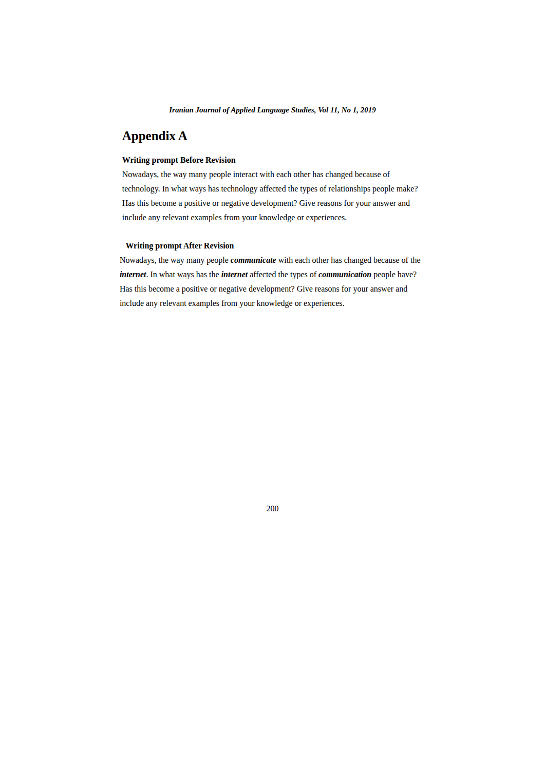Iranian Journal of Applied Language Studies, Vol 11, No 1, 2019
Appendix A
Writing prompt Before Revision
Nowadays, the way many people interact with each other has changed because of technology. In what ways has technology affected the types of relationships people make? Has this become a positive or negative development? Give reasons for your answer and include any relevant examples from your knowledge or experiences.
Writing prompt After Revision
Nowadays, the way many people communicate with each other has changed because of the internet. In what ways has the internet affected the types of communication people have? Has this become a positive or negative development? Give reasons for your answer and include any relevant examples from your knowledge or experiences.
200